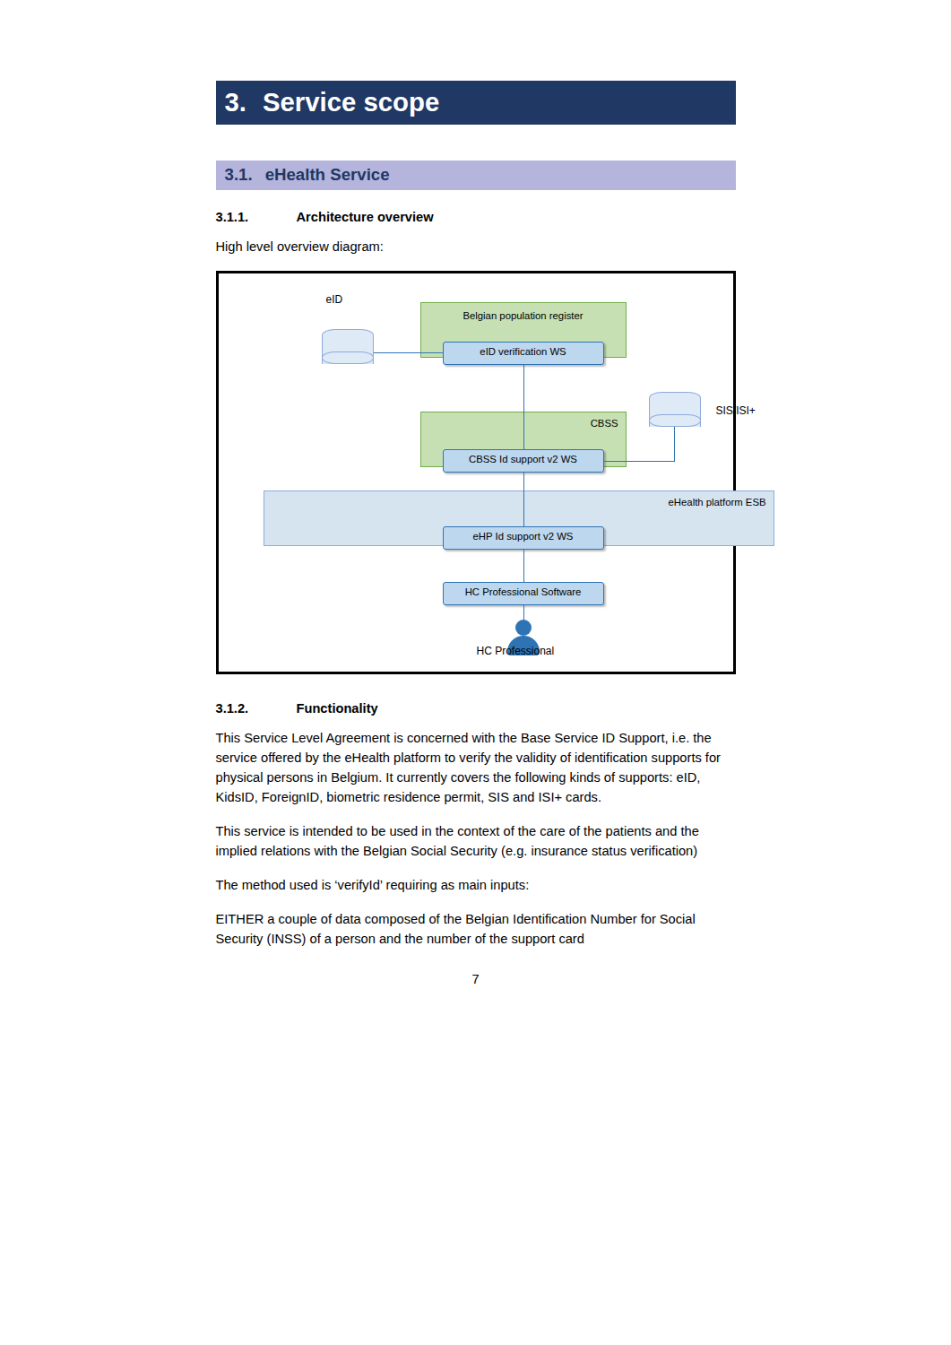3. Service scope
3.1. eHealth Service
3.1.1. Architecture overview
High level overview diagram:
eID
Belgian population register
eID verification WS
CBSS
CBSS Id support v2 WS
SIS/ISI+
eHealth platform ESB
eHP Id support v2 WS
HC Professional Software
HC Professional
3.1.2. Functionality
This Service Level Agreement is concerned with the Base Service ID Support, i.e. the service offered by the eHealth platform to verify the validity of identification supports for physical persons in Belgium. It currently covers the following kinds of supports: eID, KidsID, ForeignID, biometric residence permit, SIS and ISI+ cards.
This service is intended to be used in the context of the care of the patients and the implied relations with the Belgian Social Security (e.g. insurance status verification)
The method used is ‘verifyId’ requiring as main inputs:
EITHER a couple of data composed of the Belgian Identification Number for Social Security (INSS) of a person and the number of the support card
7